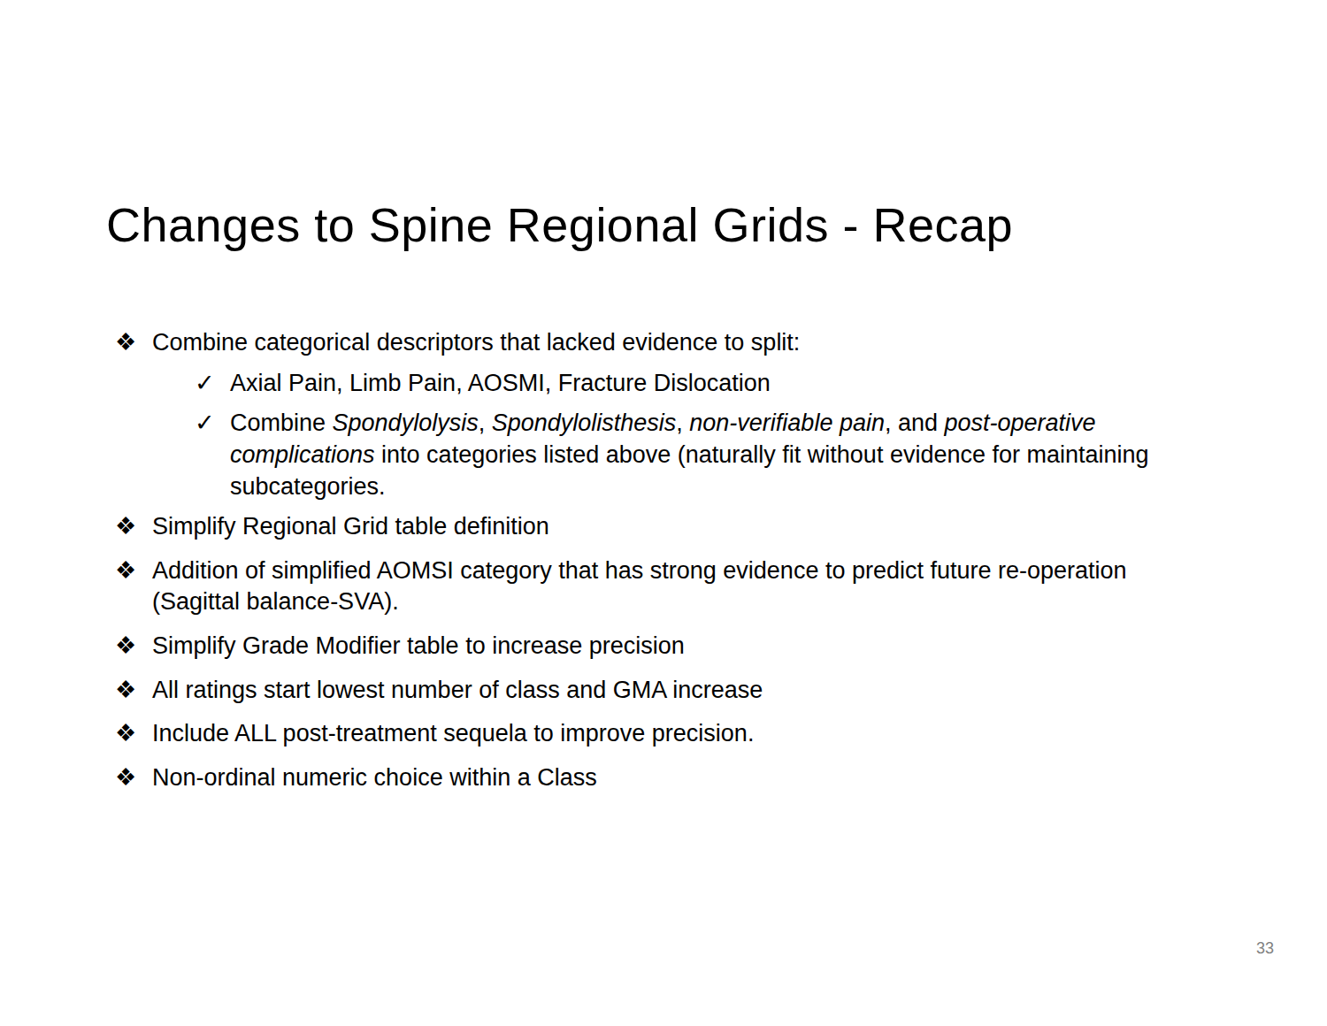Changes to Spine Regional Grids - Recap
❖Combine categorical descriptors that lacked evidence to split:
✓Axial Pain, Limb Pain, AOSMI, Fracture Dislocation
✓Combine Spondylolysis, Spondylolisthesis, non-verifiable pain, and post-operative complications into categories listed above (naturally fit without evidence for maintaining subcategories.
❖Simplify Regional Grid table definition
❖Addition of simplified AOMSI category that has strong evidence to predict future re-operation (Sagittal balance-SVA).
❖Simplify Grade Modifier table to increase precision
❖All ratings start lowest number of class and GMA increase
❖Include ALL post-treatment sequela to improve precision.
❖Non-ordinal numeric choice within a Class
33